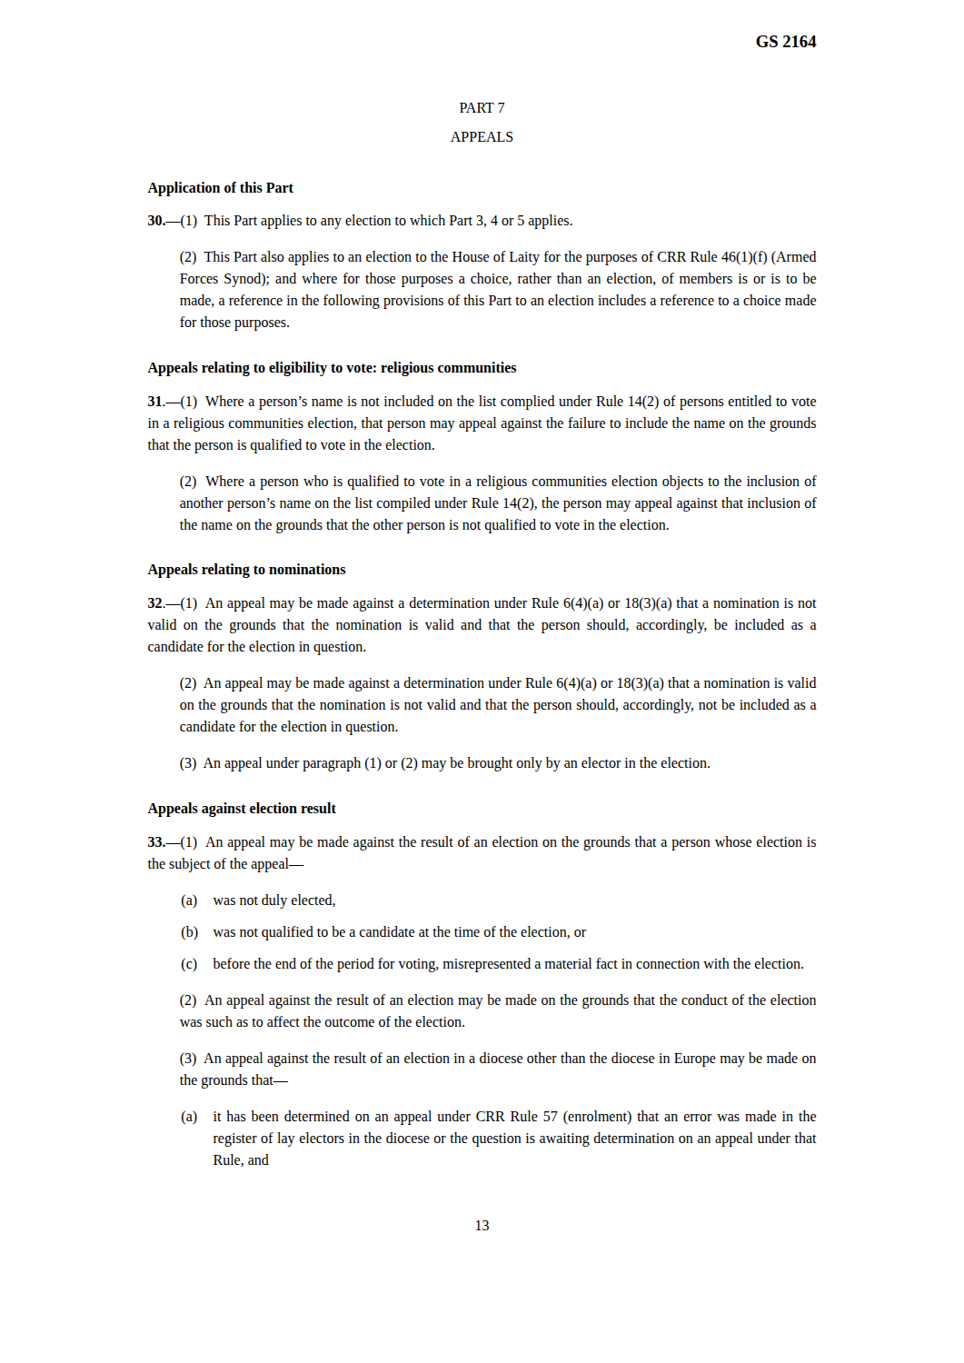GS 2164
PART 7
APPEALS
Application of this Part
30.—(1) This Part applies to any election to which Part 3, 4 or 5 applies.
(2) This Part also applies to an election to the House of Laity for the purposes of CRR Rule 46(1)(f) (Armed Forces Synod); and where for those purposes a choice, rather than an election, of members is or is to be made, a reference in the following provisions of this Part to an election includes a reference to a choice made for those purposes.
Appeals relating to eligibility to vote: religious communities
31.—(1) Where a person’s name is not included on the list complied under Rule 14(2) of persons entitled to vote in a religious communities election, that person may appeal against the failure to include the name on the grounds that the person is qualified to vote in the election.
(2) Where a person who is qualified to vote in a religious communities election objects to the inclusion of another person’s name on the list compiled under Rule 14(2), the person may appeal against that inclusion of the name on the grounds that the other person is not qualified to vote in the election.
Appeals relating to nominations
32.—(1) An appeal may be made against a determination under Rule 6(4)(a) or 18(3)(a) that a nomination is not valid on the grounds that the nomination is valid and that the person should, accordingly, be included as a candidate for the election in question.
(2) An appeal may be made against a determination under Rule 6(4)(a) or 18(3)(a) that a nomination is valid on the grounds that the nomination is not valid and that the person should, accordingly, not be included as a candidate for the election in question.
(3) An appeal under paragraph (1) or (2) may be brought only by an elector in the election.
Appeals against election result
33.—(1) An appeal may be made against the result of an election on the grounds that a person whose election is the subject of the appeal—
(a) was not duly elected,
(b) was not qualified to be a candidate at the time of the election, or
(c) before the end of the period for voting, misrepresented a material fact in connection with the election.
(2) An appeal against the result of an election may be made on the grounds that the conduct of the election was such as to affect the outcome of the election.
(3) An appeal against the result of an election in a diocese other than the diocese in Europe may be made on the grounds that—
(a) it has been determined on an appeal under CRR Rule 57 (enrolment) that an error was made in the register of lay electors in the diocese or the question is awaiting determination on an appeal under that Rule, and
13